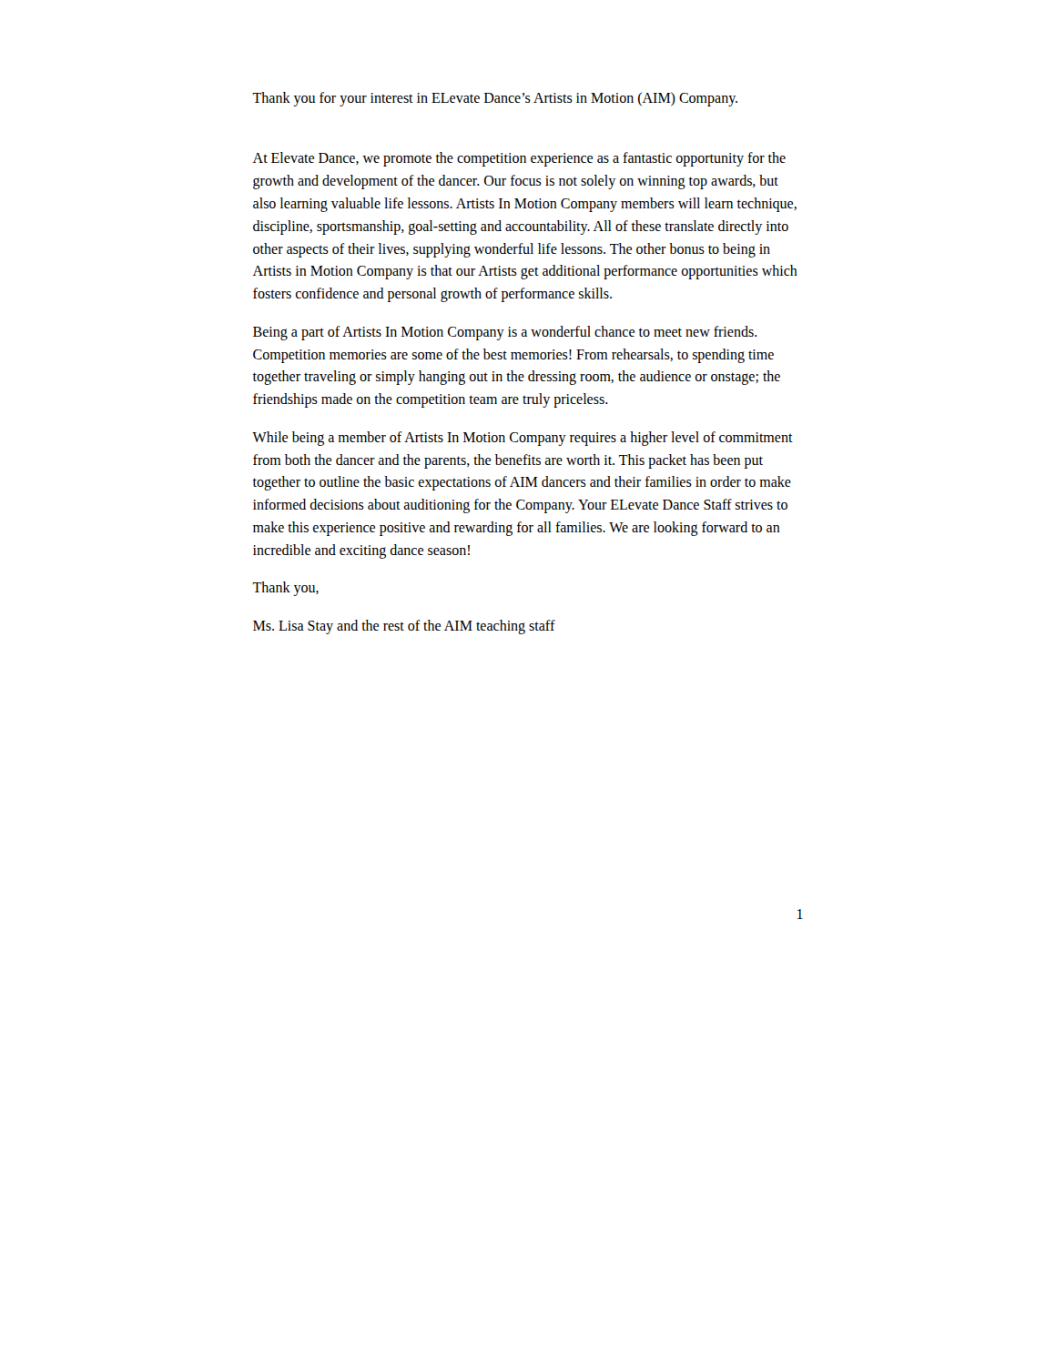Thank you for your interest in ELevate Dance’s Artists in Motion (AIM) Company.
At Elevate Dance, we promote the competition experience as a fantastic opportunity for the growth and development of the dancer. Our focus is not solely on winning top awards, but also learning valuable life lessons. Artists In Motion Company members will learn technique, discipline, sportsmanship, goal-setting and accountability. All of these translate directly into other aspects of their lives, supplying wonderful life lessons. The other bonus to being in Artists in Motion Company is that our Artists get additional performance opportunities which fosters confidence and personal growth of performance skills.
Being a part of Artists In Motion Company is a wonderful chance to meet new friends. Competition memories are some of the best memories! From rehearsals, to spending time together traveling or simply hanging out in the dressing room, the audience or onstage; the friendships made on the competition team are truly priceless.
While being a member of Artists In Motion Company requires a higher level of commitment from both the dancer and the parents, the benefits are worth it. This packet has been put together to outline the basic expectations of AIM dancers and their families in order to make informed decisions about auditioning for the Company. Your ELevate Dance Staff strives to make this experience positive and rewarding for all families. We are looking forward to an incredible and exciting dance season!
Thank you,
Ms. Lisa Stay and the rest of the AIM teaching staff
1